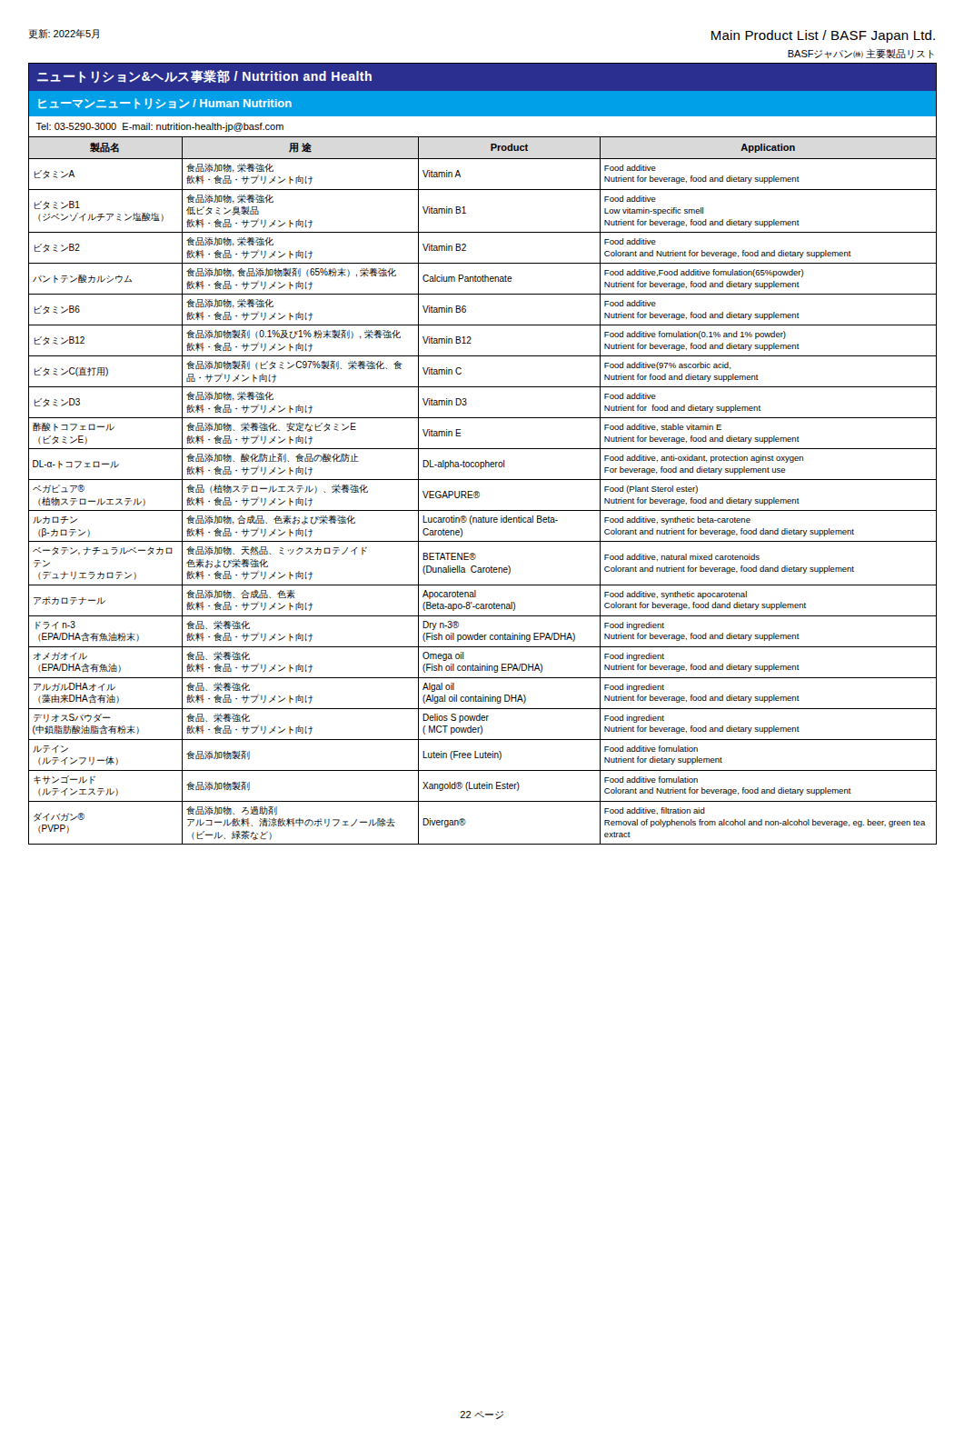更新: 2022年5月
Main Product List / BASF Japan Ltd.
BASFジャパン㈱ 主要製品リスト
ニュートリション&ヘルス事業部 / Nutrition and Health
ヒューマンニュートリション / Human Nutrition
Tel: 03-5290-3000 E-mail: nutrition-health-jp@basf.com
| 製品名 | 用 途 | Product | Application |
| --- | --- | --- | --- |
| ビタミンA | 食品添加物, 栄養強化 飲料・食品・サプリメント向け | Vitamin A | Food additive Nutrient for beverage, food and dietary supplement |
| ビタミンB1 （ジベンゾイルチアミン塩酸塩） | 食品添加物, 栄養強化 低ビタミン臭製品 飲料・食品・サプリメント向け | Vitamin B1 | Food additive Low vitamin-specific smell Nutrient for beverage, food and dietary supplement |
| ビタミンB2 | 食品添加物, 栄養強化 飲料・食品・サプリメント向け | Vitamin B2 | Food additive Colorant and Nutrient for beverage, food and dietary supplement |
| パントテン酸カルシウム | 食品添加物, 食品添加物製剤（65%粉末）, 栄養強化 飲料・食品・サプリメント向け | Calcium Pantothenate | Food additive,Food additive fomulation(65%powder) Nutrient for beverage, food and dietary supplement |
| ビタミンB6 | 食品添加物, 栄養強化 飲料・食品・サプリメント向け | Vitamin B6 | Food additive Nutrient for beverage, food and dietary supplement |
| ビタミンB12 | 食品添加物製剤（0.1%及び1% 粉末製剤）, 栄養強化 飲料・食品・サプリメント向け | Vitamin B12 | Food additive fomulation(0.1% and 1% powder) Nutrient for beverage, food and dietary supplement |
| ビタミンC(直打用) | 食品添加物製剤（ビタミンC97%製剤、栄養強化、食品・サプリメント向け | Vitamin C | Food additive(97% ascorbic acid, Nutrient for food and dietary supplement |
| ビタミンD3 | 食品添加物, 栄養強化 飲料・食品・サプリメント向け | Vitamin D3 | Food additive Nutrient for food and dietary supplement |
| 酢酸トコフェロール （ビタミンE） | 食品添加物、栄養強化、安定なビタミンE 飲料・食品・サプリメント向け | Vitamin E | Food additive, stable vitamin E Nutrient for beverage, food and dietary supplement |
| DL-α-トコフェロール | 食品添加物、酸化防止剤、食品の酸化防止 飲料・食品・サプリメント向け | DL-alpha-tocopherol | Food additive, anti-oxidant, protection aginst oxygen For beverage, food and dietary supplement use |
| ベガピュア® （植物ステロールエステル） | 食品（植物ステロールエステル）、栄養強化 飲料・食品・サプリメント向け | VEGAPURE® | Food (Plant Sterol ester) Nutrient for beverage, food and dietary supplement |
| ルカロチン （β-カロテン） | 食品添加物, 合成品、色素および栄養強化 飲料・食品・サプリメント向け | Lucarotin® (nature identical Beta-Carotene) | Food additive, synthetic beta-carotene Colorant and nutrient for beverage, food dand dietary supplement |
| ベータテン, ナチュラルベータカロテン （デュナリエラカロテン） | 食品添加物、天然品、ミックスカロテノイド 色素および栄養強化 飲料・食品・サプリメント向け | BETATENE® (Dunaliella Carotene) | Food additive, natural mixed carotenoids Colorant and nutrient for beverage, food dand dietary supplement |
| アポカロテナール | 食品添加物、合成品、色素 飲料・食品・サプリメント向け | Apocarotenal (Beta-apo-8'-carotenal) | Food additive, synthetic apocarotenal Colorant for beverage, food dand dietary supplement |
| ドライ n-3 （EPA/DHA含有魚油粉末） | 食品、栄養強化 飲料・食品・サプリメント向け | Dry n-3® (Fish oil powder containing EPA/DHA) | Food ingredient Nutrient for beverage, food and dietary supplement |
| オメガオイル （EPA/DHA含有魚油） | 食品、栄養強化 飲料・食品・サプリメント向け | Omega oil (Fish oil containing EPA/DHA) | Food ingredient Nutrient for beverage, food and dietary supplement |
| アルガルDHAオイル （藻由来DHA含有油） | 食品、栄養強化 飲料・食品・サプリメント向け | Algal oil (Algal oil containing DHA) | Food ingredient Nutrient for beverage, food and dietary supplement |
| デリオスSパウダー (中鎖脂肪酸油脂含有粉末） | 食品、栄養強化 飲料・食品・サプリメント向け | Delios S powder ( MCT powder) | Food ingredient Nutrient for beverage, food and dietary supplement |
| ルテイン （ルテインフリー体） | 食品添加物製剤 | Lutein (Free Lutein) | Food additive fomulation Nutrient for dietary supplement |
| キサンゴールド （ルテインエステル） | 食品添加物製剤 | Xangold® (Lutein Ester) | Food additive fomulation Colorant and Nutrient for beverage, food and dietary supplement |
| ダイバガン® （PVPP） | 食品添加物、ろ過助剤 アルコール飲料、清涼飲料中のポリフェノール除去 （ビール、緑茶など） | Divergan® | Food additive, filtration aid Removal of polyphenols from alcohol and non-alcohol beverage, eg. beer, green tea extract |
22 ページ